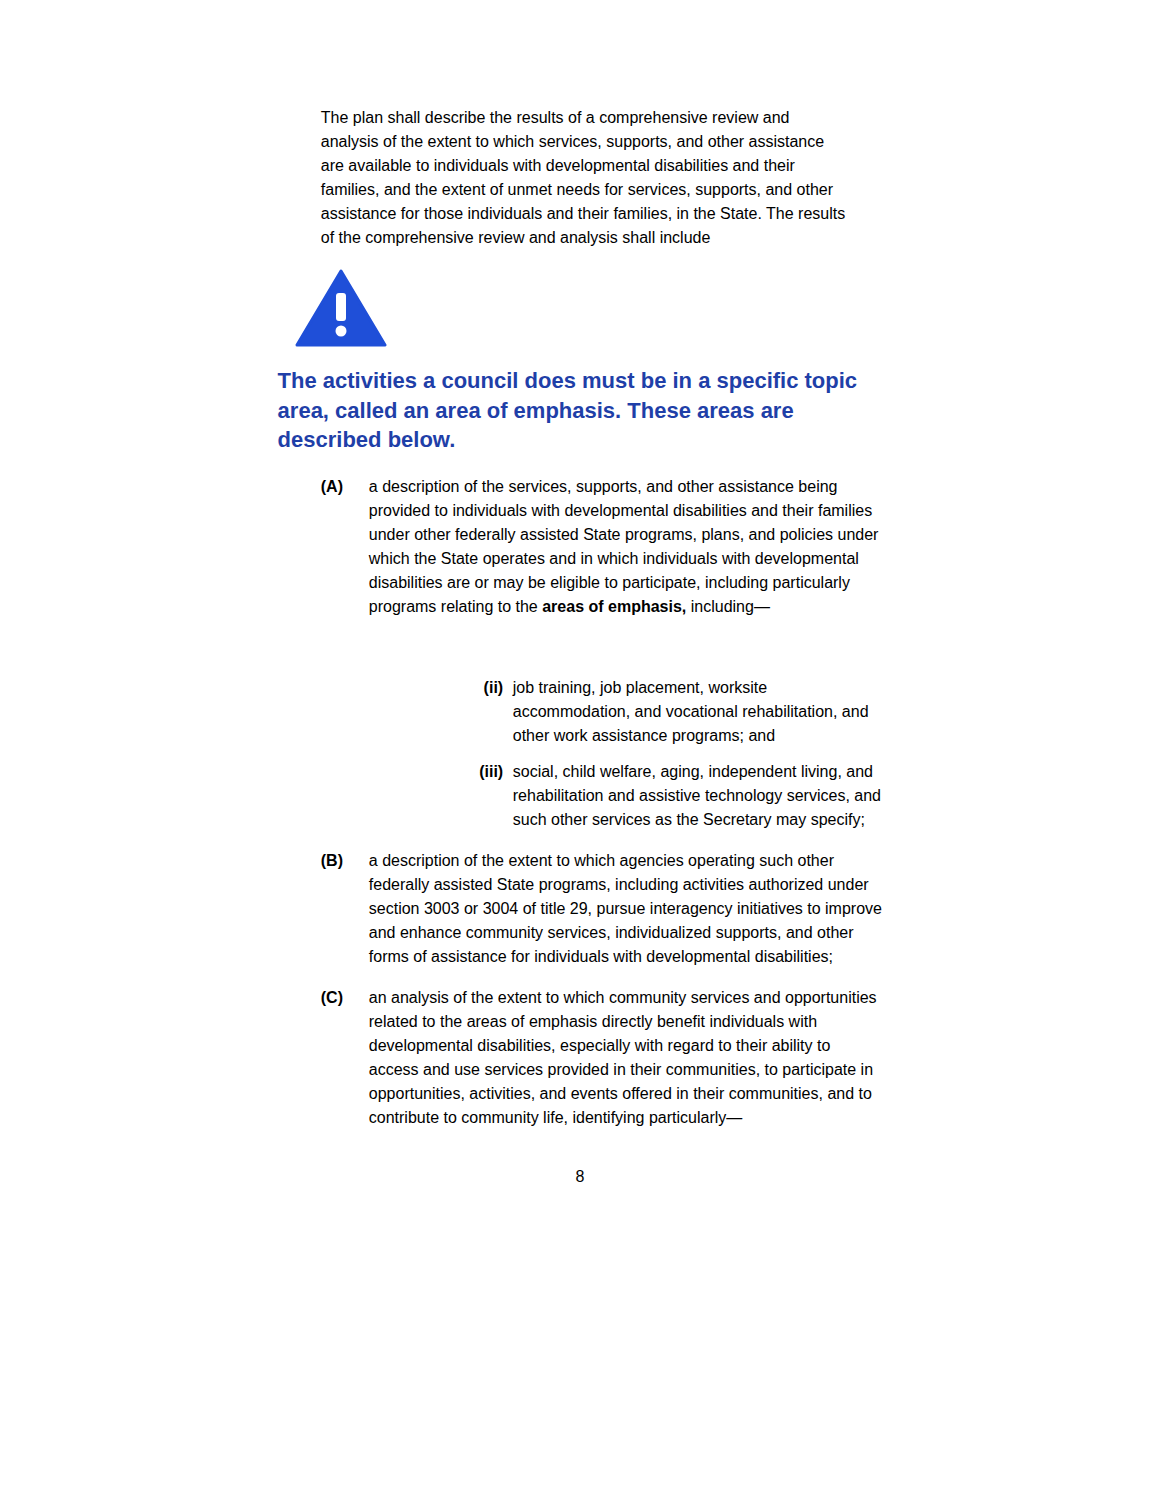The plan shall describe the results of a comprehensive review and analysis of the extent to which services, supports, and other assistance are available to individuals with developmental disabilities and their families, and the extent of unmet needs for services, supports, and other assistance for those individuals and their families, in the State. The results of the comprehensive review and analysis shall include
The activities a council does must be in a specific topic area, called an area of emphasis. These areas are described below.
(A) a description of the services, supports, and other assistance being provided to individuals with developmental disabilities and their families under other federally assisted State programs, plans, and policies under which the State operates and in which individuals with developmental disabilities are or may be eligible to participate, including particularly programs relating to the areas of emphasis, including—
(ii) job training, job placement, worksite accommodation, and vocational rehabilitation, and other work assistance programs; and
(iii) social, child welfare, aging, independent living, and rehabilitation and assistive technology services, and such other services as the Secretary may specify;
(B) a description of the extent to which agencies operating such other federally assisted State programs, including activities authorized under section 3003 or 3004 of title 29, pursue interagency initiatives to improve and enhance community services, individualized supports, and other forms of assistance for individuals with developmental disabilities;
(C) an analysis of the extent to which community services and opportunities related to the areas of emphasis directly benefit individuals with developmental disabilities, especially with regard to their ability to access and use services provided in their communities, to participate in opportunities, activities, and events offered in their communities, and to contribute to community life, identifying particularly—
8